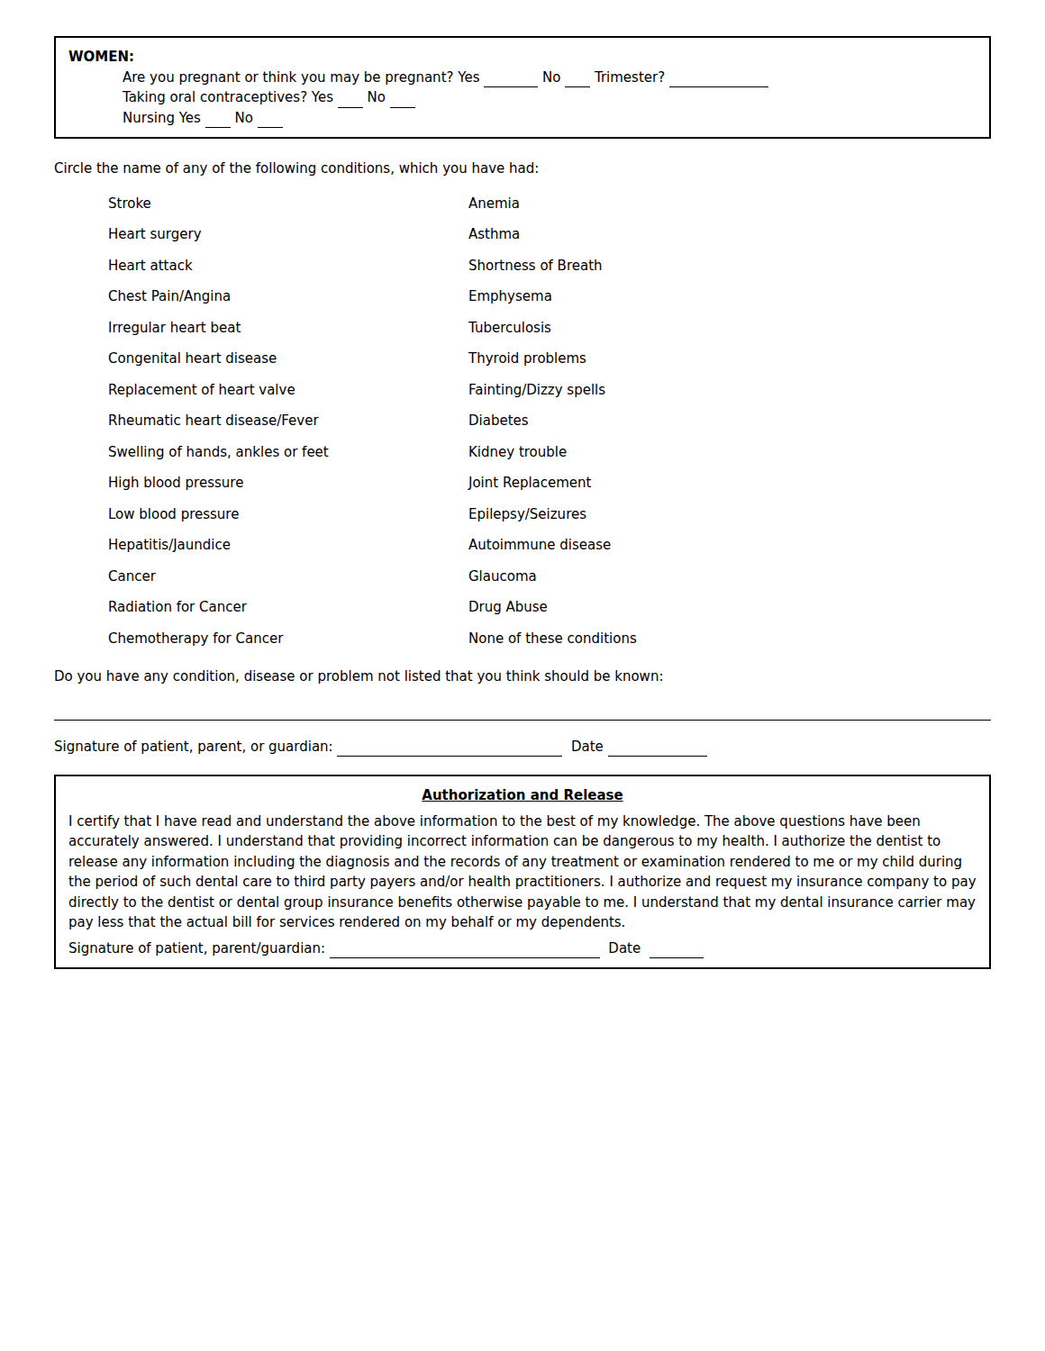WOMEN:
Are you pregnant or think you may be pregnant? Yes No Trimester?
Taking oral contraceptives? Yes No
Nursing Yes No
Circle the name of any of the following conditions, which you have had:
| Stroke | Anemia |
| Heart surgery | Asthma |
| Heart attack | Shortness of Breath |
| Chest Pain/Angina | Emphysema |
| Irregular heart beat | Tuberculosis |
| Congenital heart disease | Thyroid problems |
| Replacement of heart valve | Fainting/Dizzy spells |
| Rheumatic heart disease/Fever | Diabetes |
| Swelling of hands, ankles or feet | Kidney trouble |
| High blood pressure | Joint Replacement |
| Low blood pressure | Epilepsy/Seizures |
| Hepatitis/Jaundice | Autoimmune disease |
| Cancer | Glaucoma |
| Radiation for Cancer | Drug Abuse |
| Chemotherapy for Cancer | None of these conditions |
Do you have any condition, disease or problem not listed that you think should be known:
Signature of patient, parent, or guardian: Date
Authorization and Release
I certify that I have read and understand the above information to the best of my knowledge. The above questions have been accurately answered. I understand that providing incorrect information can be dangerous to my health. I authorize the dentist to release any information including the diagnosis and the records of any treatment or examination rendered to me or my child during the period of such dental care to third party payers and/or health practitioners. I authorize and request my insurance company to pay directly to the dentist or dental group insurance benefits otherwise payable to me. I understand that my dental insurance carrier may pay less that the actual bill for services rendered on my behalf or my dependents.
Signature of patient, parent/guardian: Date